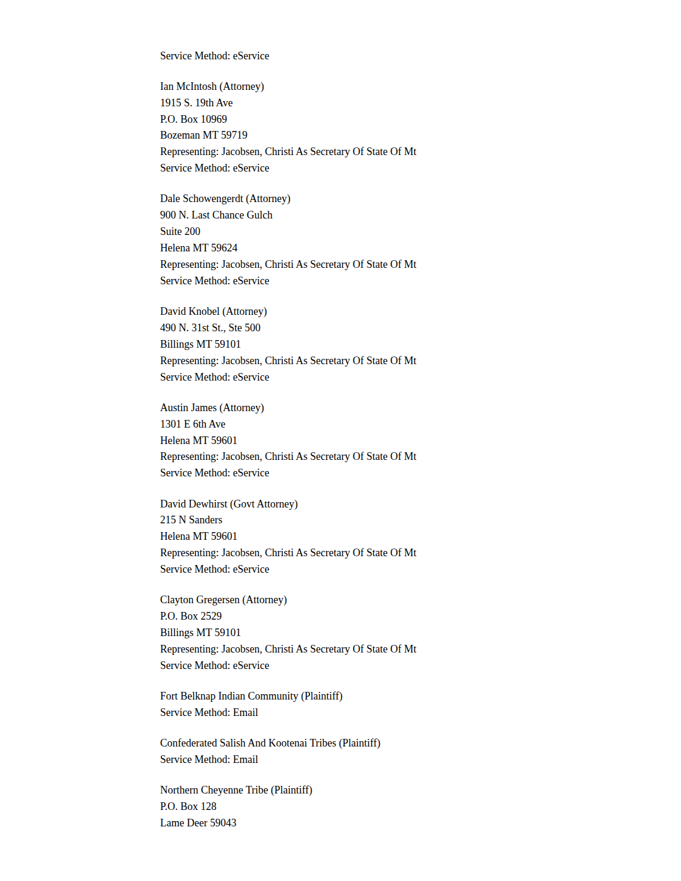Service Method: eService
Ian McIntosh (Attorney)
1915 S. 19th Ave
P.O. Box 10969
Bozeman MT 59719
Representing: Jacobsen, Christi As Secretary Of State Of Mt
Service Method: eService
Dale Schowengerdt (Attorney)
900 N. Last Chance Gulch
Suite 200
Helena MT 59624
Representing: Jacobsen, Christi As Secretary Of State Of Mt
Service Method: eService
David Knobel (Attorney)
490 N. 31st St., Ste 500
Billings MT 59101
Representing: Jacobsen, Christi As Secretary Of State Of Mt
Service Method: eService
Austin James (Attorney)
1301 E 6th Ave
Helena MT 59601
Representing: Jacobsen, Christi As Secretary Of State Of Mt
Service Method: eService
David Dewhirst (Govt Attorney)
215 N Sanders
Helena MT 59601
Representing: Jacobsen, Christi As Secretary Of State Of Mt
Service Method: eService
Clayton Gregersen (Attorney)
P.O. Box 2529
Billings MT 59101
Representing: Jacobsen, Christi As Secretary Of State Of Mt
Service Method: eService
Fort Belknap Indian Community (Plaintiff)
Service Method: Email
Confederated Salish And Kootenai Tribes (Plaintiff)
Service Method: Email
Northern Cheyenne Tribe (Plaintiff)
P.O. Box 128
Lame Deer 59043